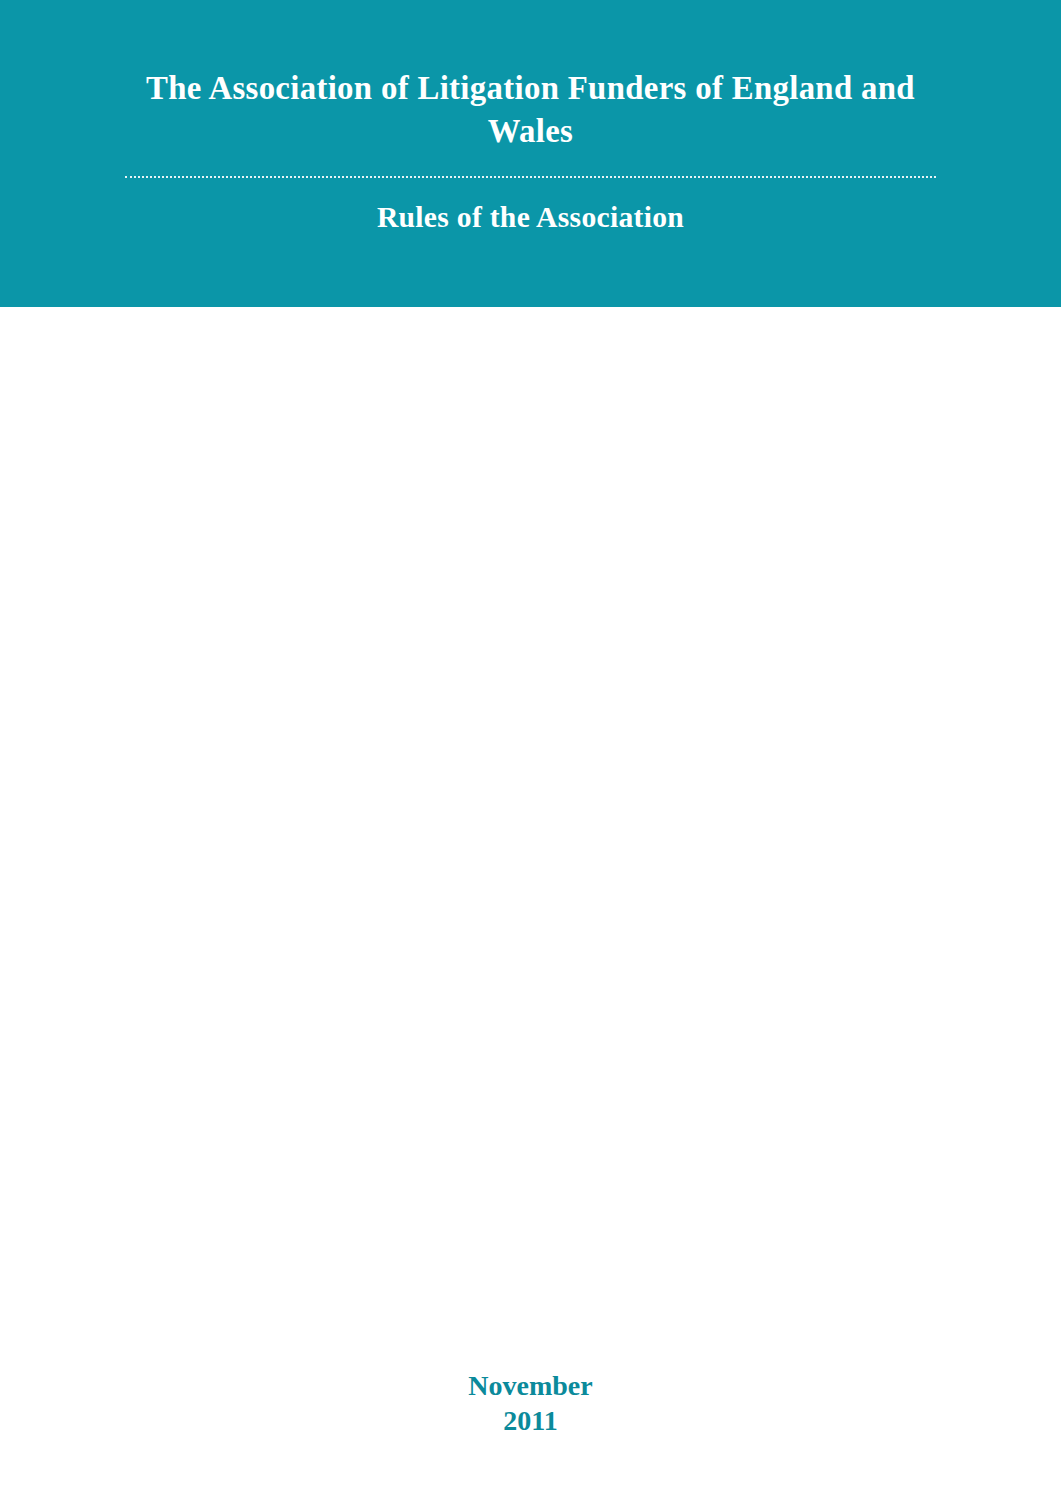The Association of Litigation Funders of England and Wales
Rules of the Association
November
2011